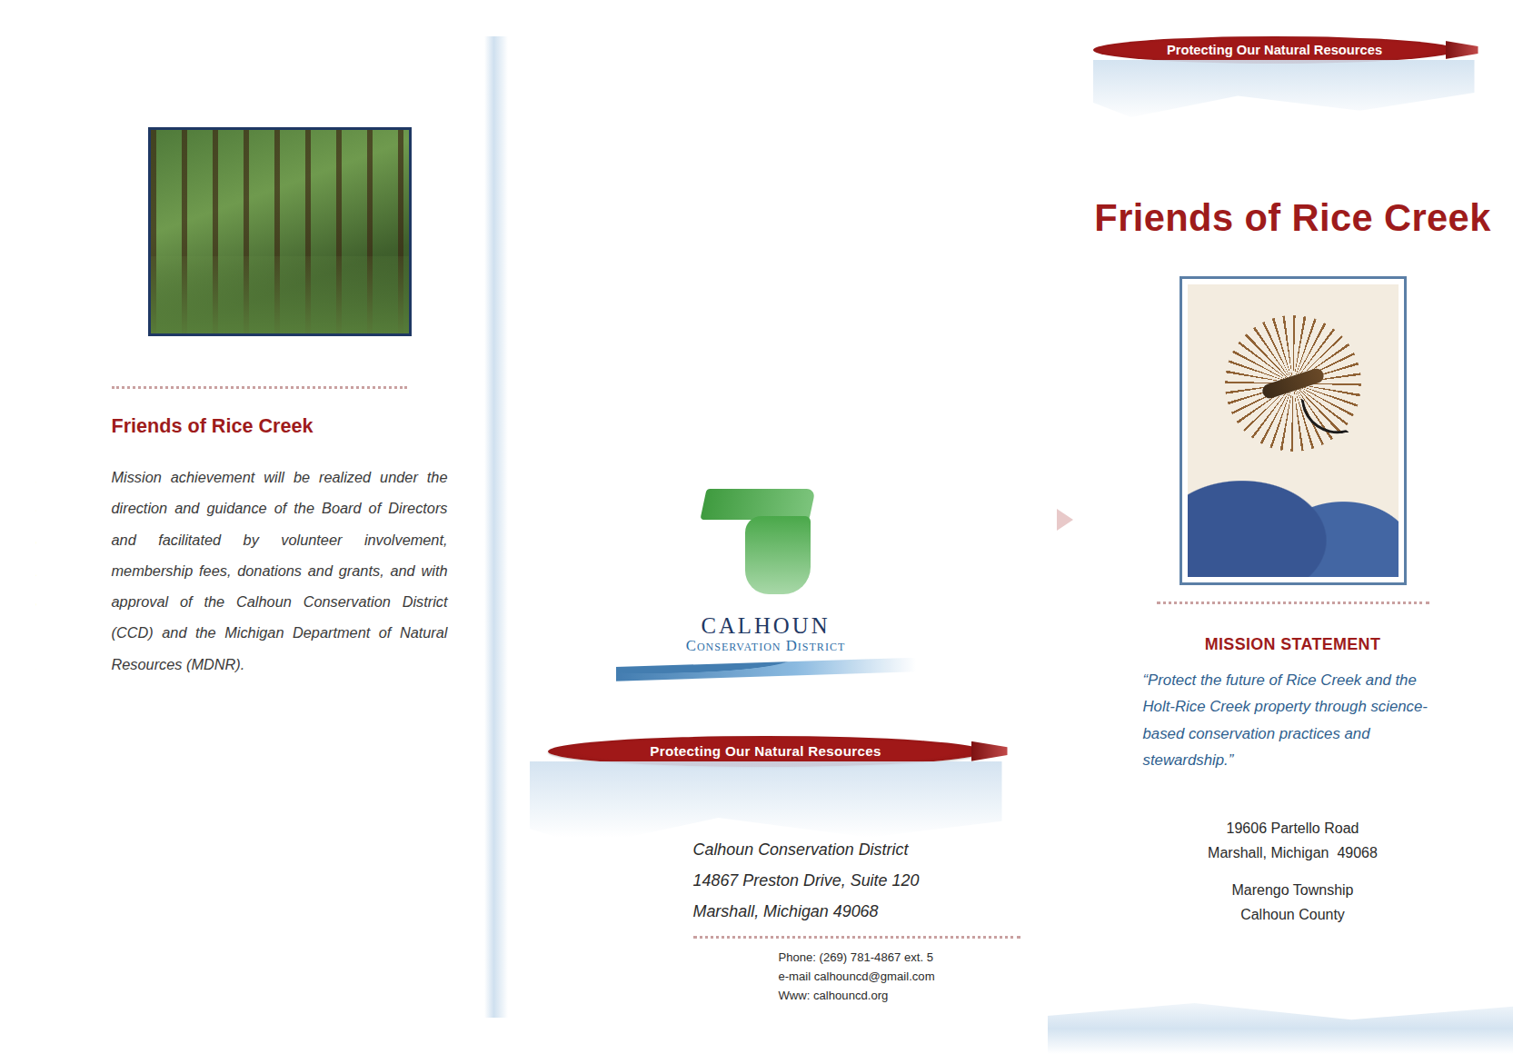Friends of Rice Creek
Mission achievement will be realized under the direction and guidance of the Board of Directors and facilitated by volunteer involvement, membership fees, donations and grants, and with approval of the Calhoun Conservation District (CCD) and the Michigan Department of Natural Resources (MDNR).
CALHOUN
Conservation District
Protecting Our Natural Resources
Calhoun Conservation District
14867 Preston Drive, Suite 120
Marshall, Michigan 49068
Phone: (269) 781-4867 ext. 5
e-mail calhouncd@gmail.com
Www: calhouncd.org
Protecting Our Natural Resources
Friends of Rice Creek
MISSION STATEMENT
“Protect the future of Rice Creek and the Holt-Rice Creek property through science-based conservation practices and stewardship.”
19606 Partello Road
Marshall, Michigan 49068 Marengo Township
Calhoun County